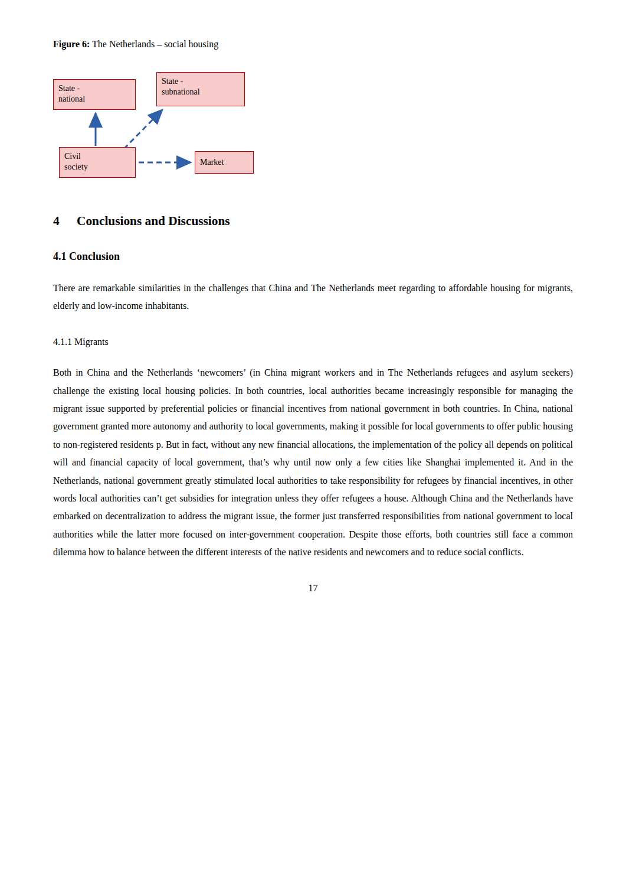Figure 6: The Netherlands – social housing
State -
national
State -
subnational
Civil
society
Market
4 Conclusions and Discussions
4.1 Conclusion
There are remarkable similarities in the challenges that China and The Netherlands meet regarding to affordable housing for migrants, elderly and low-income inhabitants.
4.1.1 Migrants
Both in China and the Netherlands ‘newcomers’ (in China migrant workers and in The Netherlands refugees and asylum seekers) challenge the existing local housing policies. In both countries, local authorities became increasingly responsible for managing the migrant issue supported by preferential policies or financial incentives from national government in both countries. In China, national government granted more autonomy and authority to local governments, making it possible for local governments to offer public housing to non-registered residents p. But in fact, without any new financial allocations, the implementation of the policy all depends on political will and financial capacity of local government, that’s why until now only a few cities like Shanghai implemented it. And in the Netherlands, national government greatly stimulated local authorities to take responsibility for refugees by financial incentives, in other words local authorities can’t get subsidies for integration unless they offer refugees a house. Although China and the Netherlands have embarked on decentralization to address the migrant issue, the former just transferred responsibilities from national government to local authorities while the latter more focused on inter-government cooperation. Despite those efforts, both countries still face a common dilemma how to balance between the different interests of the native residents and newcomers and to reduce social conflicts.
17